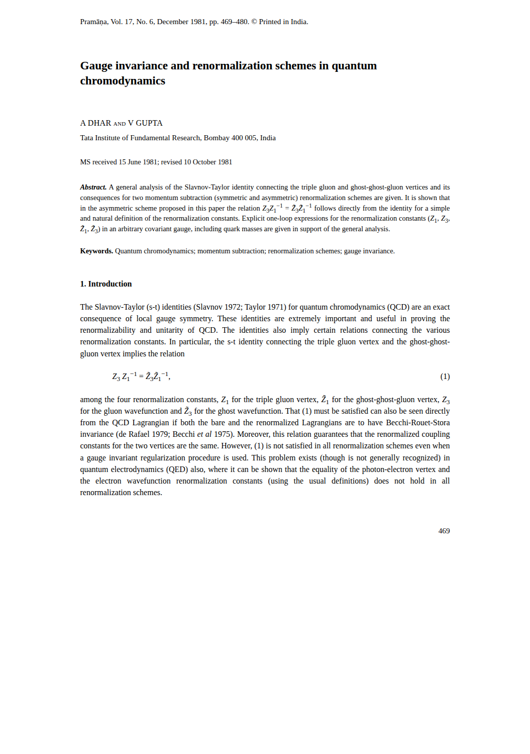Pramāṇa, Vol. 17, No. 6, December 1981, pp. 469–480. © Printed in India.
Gauge invariance and renormalization schemes in quantum chromodynamics
A DHAR and V GUPTA
Tata Institute of Fundamental Research, Bombay 400 005, India
MS received 15 June 1981; revised 10 October 1981
Abstract. A general analysis of the Slavnov-Taylor identity connecting the triple gluon and ghost-ghost-gluon vertices and its consequences for two momentum subtraction (symmetric and asymmetric) renormalization schemes are given. It is shown that in the asymmetric scheme proposed in this paper the relation Z3Z1−1 = Z̃3Z̃1−1 follows directly from the identity for a simple and natural definition of the renormalization constants. Explicit one-loop expressions for the renormalization constants (Z1, Z3, Z̃1, Z̃3) in an arbitrary covariant gauge, including quark masses are given in support of the general analysis.
Keywords. Quantum chromodynamics; momentum subtraction; renormalization schemes; gauge invariance.
1. Introduction
The Slavnov-Taylor (s-t) identities (Slavnov 1972; Taylor 1971) for quantum chromodynamics (QCD) are an exact consequence of local gauge symmetry. These identities are extremely important and useful in proving the renormalizability and unitarity of QCD. The identities also imply certain relations connecting the various renormalization constants. In particular, the s-t identity connecting the triple gluon vertex and the ghost-ghost-gluon vertex implies the relation
Z3 Z1−1 = Z̃3Z̃1−1, (1)
among the four renormalization constants, Z1 for the triple gluon vertex, Z̃1 for the ghost-ghost-gluon vertex, Z3 for the gluon wavefunction and Z̃3 for the ghost wavefunction. That (1) must be satisfied can also be seen directly from the QCD Lagrangian if both the bare and the renormalized Lagrangians are to have Becchi-Rouet-Stora invariance (de Rafael 1979; Becchi et al 1975). Moreover, this relation guarantees that the renormalized coupling constants for the two vertices are the same. However, (1) is not satisfied in all renormalization schemes even when a gauge invariant regularization procedure is used. This problem exists (though is not generally recognized) in quantum electrodynamics (QED) also, where it can be shown that the equality of the photon-electron vertex and the electron wavefunction renormalization constants (using the usual definitions) does not hold in all renormalization schemes.
469